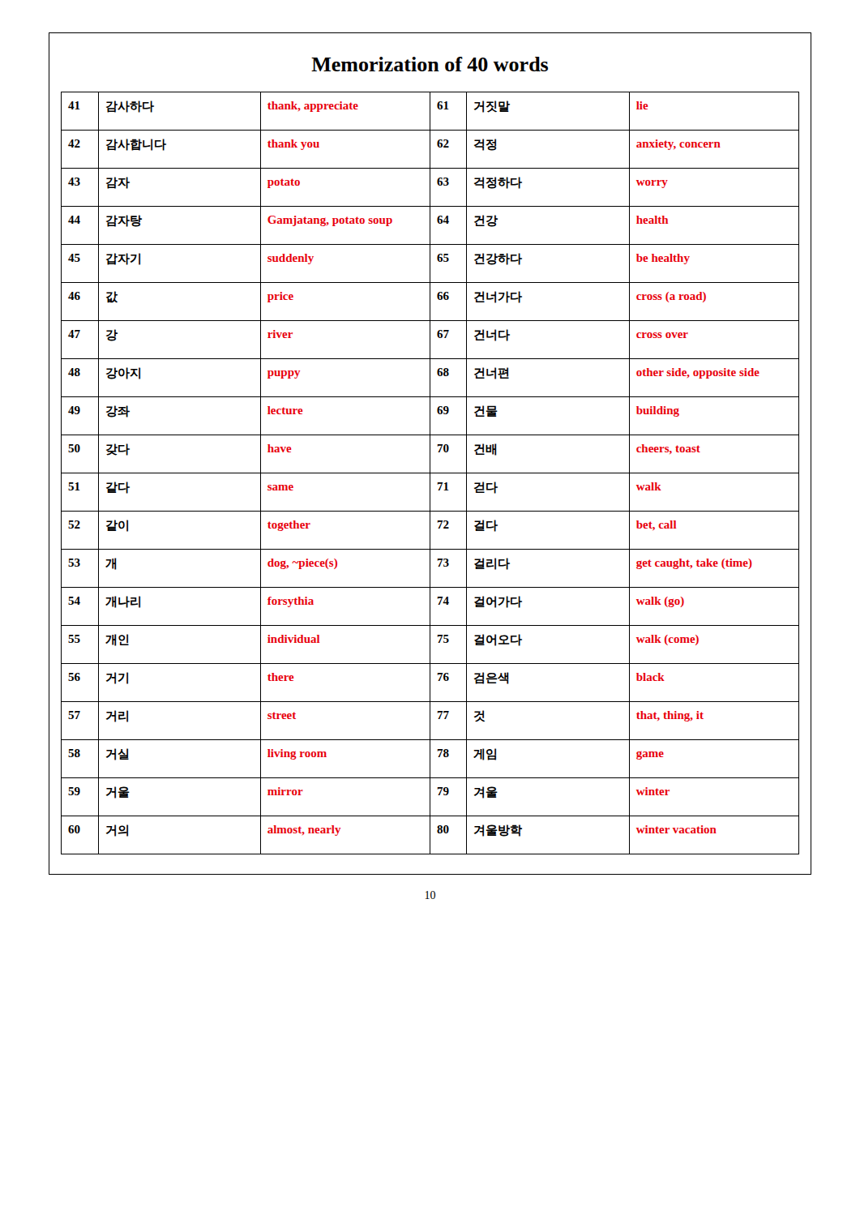Memorization of 40 words
| 41 | 감사하다 | thank, appreciate | 61 | 거짓말 | lie |
| 42 | 감사합니다 | thank you | 62 | 걱정 | anxiety, concern |
| 43 | 감자 | potato | 63 | 걱정하다 | worry |
| 44 | 감자탕 | Gamjatang, potato soup | 64 | 건강 | health |
| 45 | 갑자기 | suddenly | 65 | 건강하다 | be healthy |
| 46 | 값 | price | 66 | 건너가다 | cross (a road) |
| 47 | 강 | river | 67 | 건너다 | cross over |
| 48 | 강아지 | puppy | 68 | 건너편 | other side, opposite side |
| 49 | 강좌 | lecture | 69 | 건물 | building |
| 50 | 갖다 | have | 70 | 건배 | cheers, toast |
| 51 | 같다 | same | 71 | 걷다 | walk |
| 52 | 같이 | together | 72 | 걸다 | bet, call |
| 53 | 개 | dog, ~piece(s) | 73 | 걸리다 | get caught, take (time) |
| 54 | 개나리 | forsythia | 74 | 걸어가다 | walk (go) |
| 55 | 개인 | individual | 75 | 걸어오다 | walk (come) |
| 56 | 거기 | there | 76 | 검은색 | black |
| 57 | 거리 | street | 77 | 것 | that, thing, it |
| 58 | 거실 | living room | 78 | 게임 | game |
| 59 | 거울 | mirror | 79 | 겨울 | winter |
| 60 | 거의 | almost, nearly | 80 | 겨울방학 | winter vacation |
10